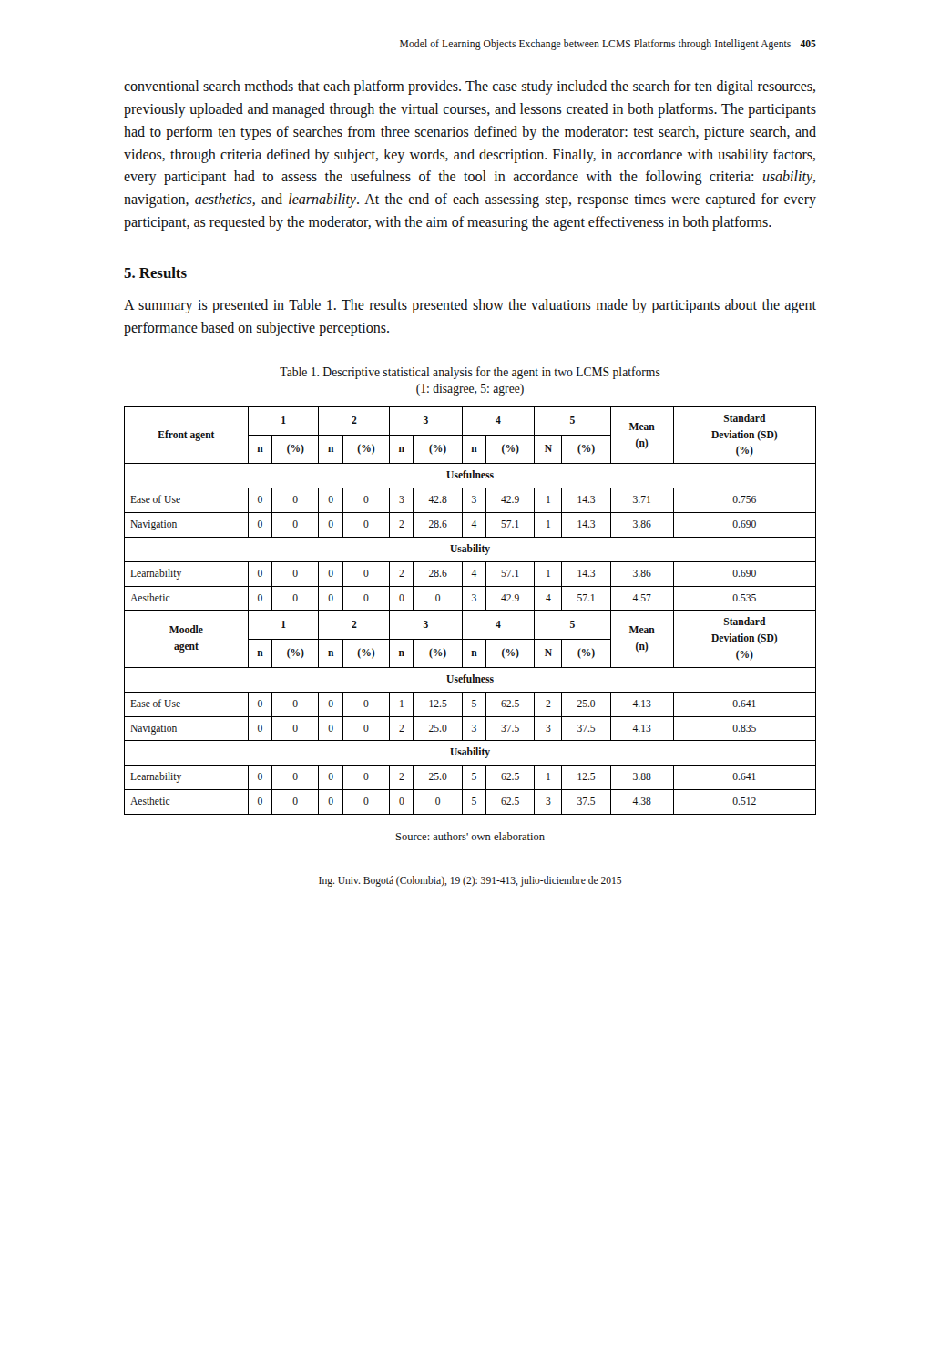Model of Learning Objects Exchange between LCMS Platforms through Intelligent Agents 405
conventional search methods that each platform provides. The case study included the search for ten digital resources, previously uploaded and managed through the virtual courses, and lessons created in both platforms. The participants had to perform ten types of searches from three scenarios defined by the moderator: test search, picture search, and videos, through criteria defined by subject, key words, and description. Finally, in accordance with usability factors, every participant had to assess the usefulness of the tool in accordance with the following criteria: usability, navigation, aesthetics, and learnability. At the end of each assessing step, response times were captured for every participant, as requested by the moderator, with the aim of measuring the agent effectiveness in both platforms.
5. Results
A summary is presented in Table 1. The results presented show the valuations made by participants about the agent performance based on subjective perceptions.
Table 1. Descriptive statistical analysis for the agent in two LCMS platforms (1: disagree, 5: agree)
| Efront agent | 1 | 2 | 3 | 4 | 5 | Mean (n) | Standard Deviation (SD) (%) |
| --- | --- | --- | --- | --- | --- | --- | --- |
| n | (%) | n | (%) | n | (%) | n | (%) | N | (%) |
| Usefulness |
| Ease of Use | 0 | 0 | 0 | 0 | 3 | 42.8 | 3 | 42.9 | 1 | 14.3 | 3.71 | 0.756 |
| Navigation | 0 | 0 | 0 | 0 | 2 | 28.6 | 4 | 57.1 | 1 | 14.3 | 3.86 | 0.690 |
| Usability |
| Learnability | 0 | 0 | 0 | 0 | 2 | 28.6 | 4 | 57.1 | 1 | 14.3 | 3.86 | 0.690 |
| Aesthetic | 0 | 0 | 0 | 0 | 0 | 0 | 3 | 42.9 | 4 | 57.1 | 4.57 | 0.535 |
| Moodle agent | 1 | 2 | 3 | 4 | 5 | Mean (n) | Standard Deviation (SD) (%) |
| n | (%) | n | (%) | n | (%) | n | (%) | N | (%) |
| Usefulness |
| Ease of Use | 0 | 0 | 0 | 0 | 1 | 12.5 | 5 | 62.5 | 2 | 25.0 | 4.13 | 0.641 |
| Navigation | 0 | 0 | 0 | 0 | 2 | 25.0 | 3 | 37.5 | 3 | 37.5 | 4.13 | 0.835 |
| Usability |
| Learnability | 0 | 0 | 0 | 0 | 2 | 25.0 | 5 | 62.5 | 1 | 12.5 | 3.88 | 0.641 |
| Aesthetic | 0 | 0 | 0 | 0 | 0 | 0 | 5 | 62.5 | 3 | 37.5 | 4.38 | 0.512 |
Source: authors' own elaboration
Ing. Univ. Bogotá (Colombia), 19 (2): 391-413, julio-diciembre de 2015